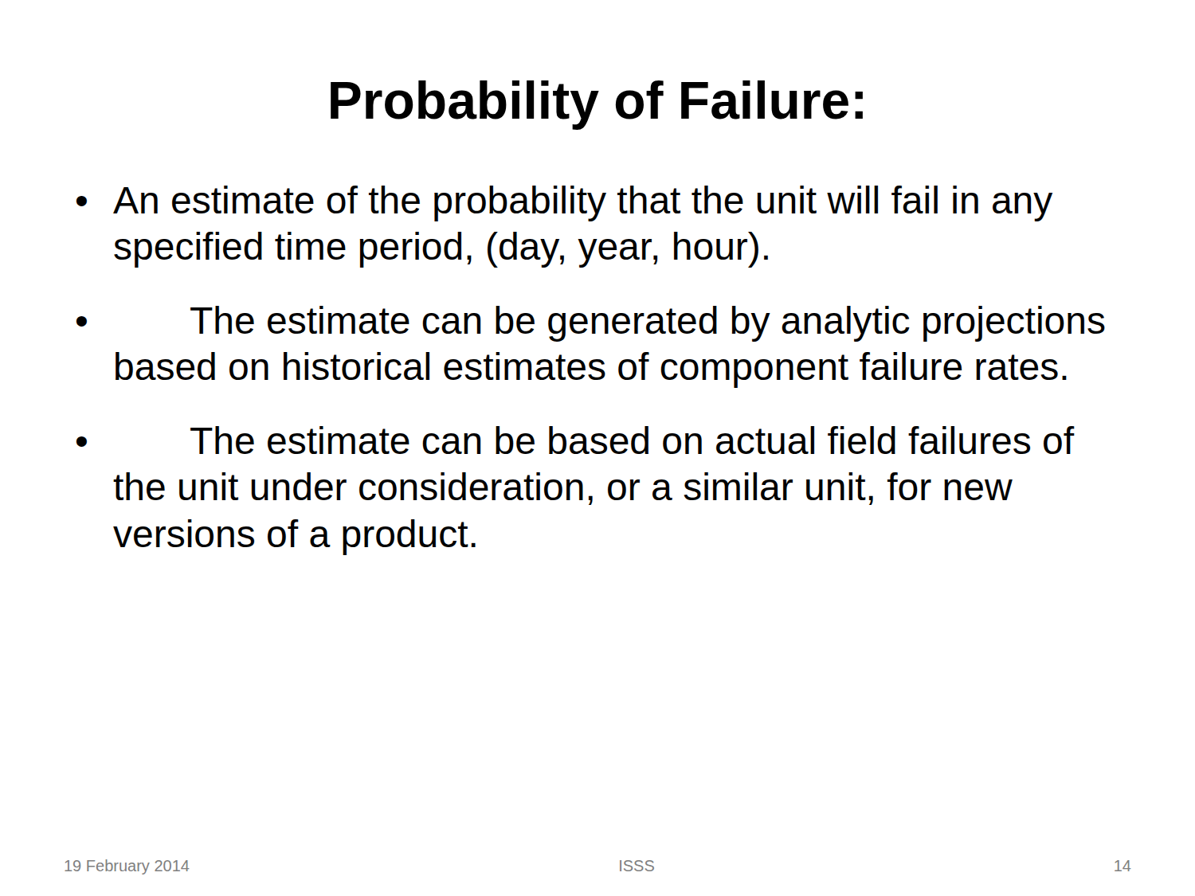Probability of Failure:
An estimate of the probability that the unit will fail in any specified time period, (day, year, hour).
The estimate can be generated by analytic projections based on historical estimates of component failure rates.
The estimate can be based on actual field failures of the unit under consideration, or a similar unit, for new versions of a product.
19 February 2014 ISSS 14